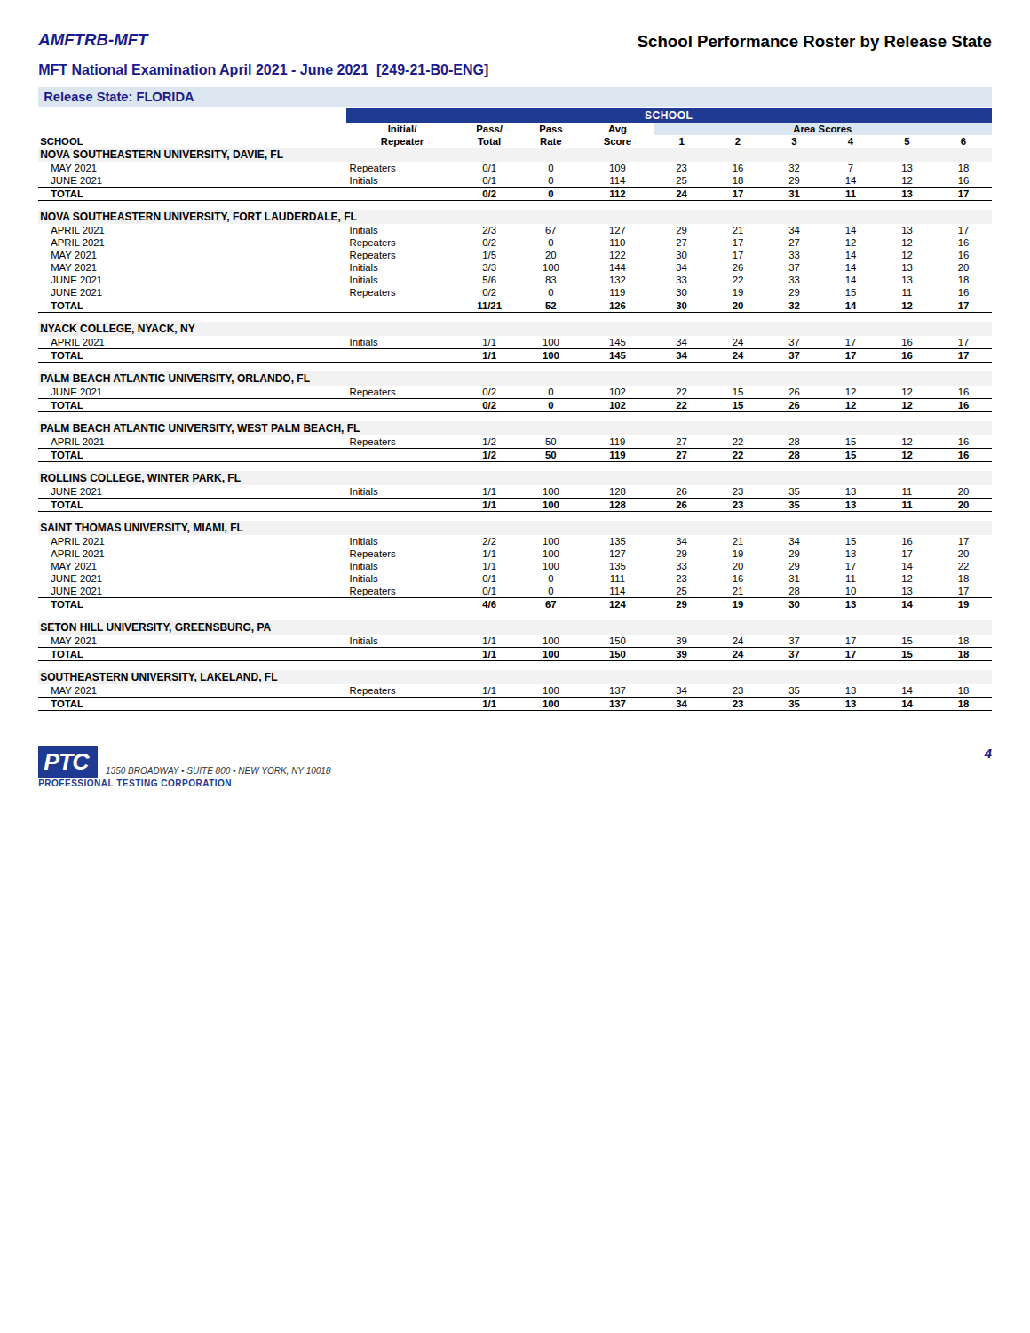AMFTRB-MFT School Performance Roster by Release State
MFT National Examination April 2021 - June 2021 [249-21-B0-ENG]
Release State: FLORIDA
| | SCHOOL |
| | Initial/ | Pass/ | Pass | Avg | Area Scores |
| SCHOOL | Repeater | Total | Rate | Score | 1 | 2 | 3 | 4 | 5 | 6 |
| NOVA SOUTHEASTERN UNIVERSITY, DAVIE, FL |
| MAY 2021 | Repeaters | 0/1 | 0 | 109 | 23 | 16 | 32 | 7 | 13 | 18 |
| JUNE 2021 | Initials | 0/1 | 0 | 114 | 25 | 18 | 29 | 14 | 12 | 16 |
| TOTAL | | 0/2 | 0 | 112 | 24 | 17 | 31 | 11 | 13 | 17 |
| NOVA SOUTHEASTERN UNIVERSITY, FORT LAUDERDALE, FL |
| APRIL 2021 | Initials | 2/3 | 67 | 127 | 29 | 21 | 34 | 14 | 13 | 17 |
| APRIL 2021 | Repeaters | 0/2 | 0 | 110 | 27 | 17 | 27 | 12 | 12 | 16 |
| MAY 2021 | Repeaters | 1/5 | 20 | 122 | 30 | 17 | 33 | 14 | 12 | 16 |
| MAY 2021 | Initials | 3/3 | 100 | 144 | 34 | 26 | 37 | 14 | 13 | 20 |
| JUNE 2021 | Initials | 5/6 | 83 | 132 | 33 | 22 | 33 | 14 | 13 | 18 |
| JUNE 2021 | Repeaters | 0/2 | 0 | 119 | 30 | 19 | 29 | 15 | 11 | 16 |
| TOTAL | | 11/21 | 52 | 126 | 30 | 20 | 32 | 14 | 12 | 17 |
| NYACK COLLEGE, NYACK, NY |
| APRIL 2021 | Initials | 1/1 | 100 | 145 | 34 | 24 | 37 | 17 | 16 | 17 |
| TOTAL | | 1/1 | 100 | 145 | 34 | 24 | 37 | 17 | 16 | 17 |
| PALM BEACH ATLANTIC UNIVERSITY, ORLANDO, FL |
| JUNE 2021 | Repeaters | 0/2 | 0 | 102 | 22 | 15 | 26 | 12 | 12 | 16 |
| TOTAL | | 0/2 | 0 | 102 | 22 | 15 | 26 | 12 | 12 | 16 |
| PALM BEACH ATLANTIC UNIVERSITY, WEST PALM BEACH, FL |
| APRIL 2021 | Repeaters | 1/2 | 50 | 119 | 27 | 22 | 28 | 15 | 12 | 16 |
| TOTAL | | 1/2 | 50 | 119 | 27 | 22 | 28 | 15 | 12 | 16 |
| ROLLINS COLLEGE, WINTER PARK, FL |
| JUNE 2021 | Initials | 1/1 | 100 | 128 | 26 | 23 | 35 | 13 | 11 | 20 |
| TOTAL | | 1/1 | 100 | 128 | 26 | 23 | 35 | 13 | 11 | 20 |
| SAINT THOMAS UNIVERSITY, MIAMI, FL |
| APRIL 2021 | Initials | 2/2 | 100 | 135 | 34 | 21 | 34 | 15 | 16 | 17 |
| APRIL 2021 | Repeaters | 1/1 | 100 | 127 | 29 | 19 | 29 | 13 | 17 | 20 |
| MAY 2021 | Initials | 1/1 | 100 | 135 | 33 | 20 | 29 | 17 | 14 | 22 |
| JUNE 2021 | Initials | 0/1 | 0 | 111 | 23 | 16 | 31 | 11 | 12 | 18 |
| JUNE 2021 | Repeaters | 0/1 | 0 | 114 | 25 | 21 | 28 | 10 | 13 | 17 |
| TOTAL | | 4/6 | 67 | 124 | 29 | 19 | 30 | 13 | 14 | 19 |
| SETON HILL UNIVERSITY, GREENSBURG, PA |
| MAY 2021 | Initials | 1/1 | 100 | 150 | 39 | 24 | 37 | 17 | 15 | 18 |
| TOTAL | | 1/1 | 100 | 150 | 39 | 24 | 37 | 17 | 15 | 18 |
| SOUTHEASTERN UNIVERSITY, LAKELAND, FL |
| MAY 2021 | Repeaters | 1/1 | 100 | 137 | 34 | 23 | 35 | 13 | 14 | 18 |
| TOTAL | | 1/1 | 100 | 137 | 34 | 23 | 35 | 13 | 14 | 18 |
4
PTC
1350 BROADWAY • SUITE 800 • NEW YORK, NY 10018
PROFESSIONAL TESTING CORPORATION